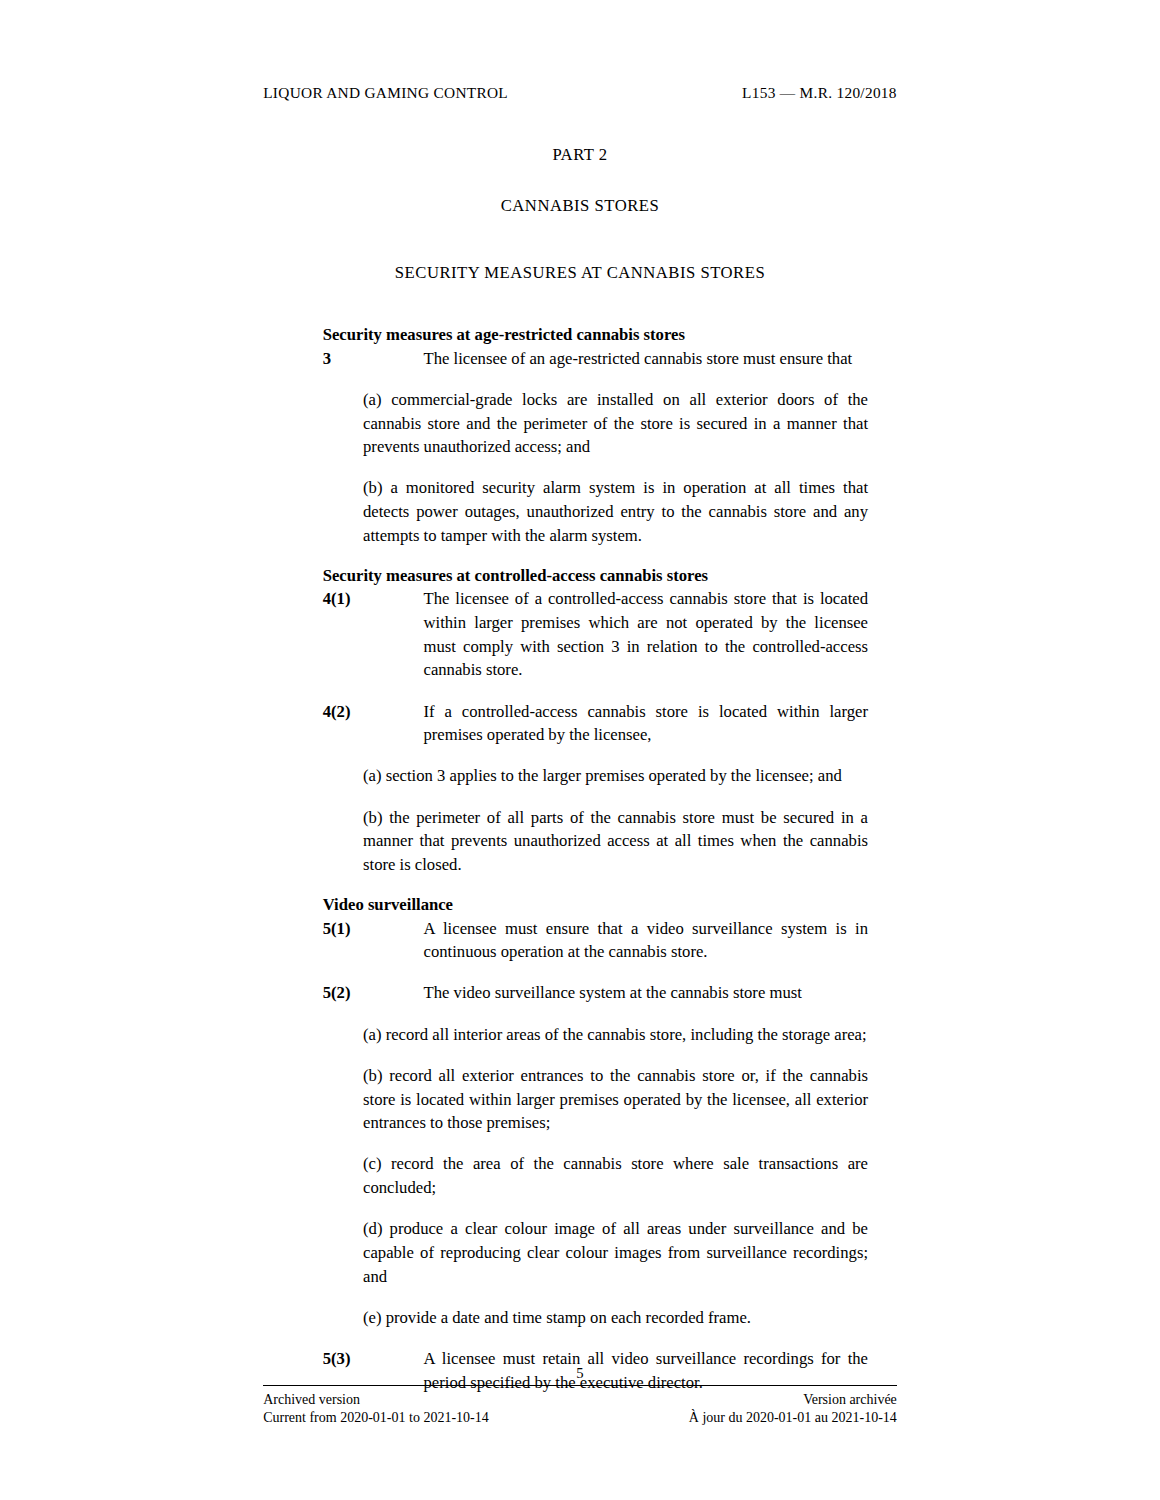Liquor and Gaming Control
L153 — M.R. 120/2018
PART 2
CANNABIS STORES
SECURITY MEASURES AT CANNABIS STORES
Security measures at age-restricted cannabis stores
3
The licensee of an age-restricted cannabis store must ensure that
(a) commercial-grade locks are installed on all exterior doors of the cannabis store and the perimeter of the store is secured in a manner that prevents unauthorized access; and
(b) a monitored security alarm system is in operation at all times that detects power outages, unauthorized entry to the cannabis store and any attempts to tamper with the alarm system.
Security measures at controlled-access cannabis stores
4(1)
The licensee of a controlled-access cannabis store that is located within larger premises which are not operated by the licensee must comply with section 3 in relation to the controlled-access cannabis store.
4(2)
If a controlled-access cannabis store is located within larger premises operated by the licensee,
(a) section 3 applies to the larger premises operated by the licensee; and
(b) the perimeter of all parts of the cannabis store must be secured in a manner that prevents unauthorized access at all times when the cannabis store is closed.
Video surveillance
5(1)
A licensee must ensure that a video surveillance system is in continuous operation at the cannabis store.
5(2)
The video surveillance system at the cannabis store must
(a) record all interior areas of the cannabis store, including the storage area;
(b) record all exterior entrances to the cannabis store or, if the cannabis store is located within larger premises operated by the licensee, all exterior entrances to those premises;
(c) record the area of the cannabis store where sale transactions are concluded;
(d) produce a clear colour image of all areas under surveillance and be capable of reproducing clear colour images from surveillance recordings; and
(e) provide a date and time stamp on each recorded frame.
5(3)
A licensee must retain all video surveillance recordings for the period specified by the executive director.
5
Archived version
Current from 2020-01-01 to 2021-10-14
Version archivée
À jour du 2020-01-01 au 2021-10-14